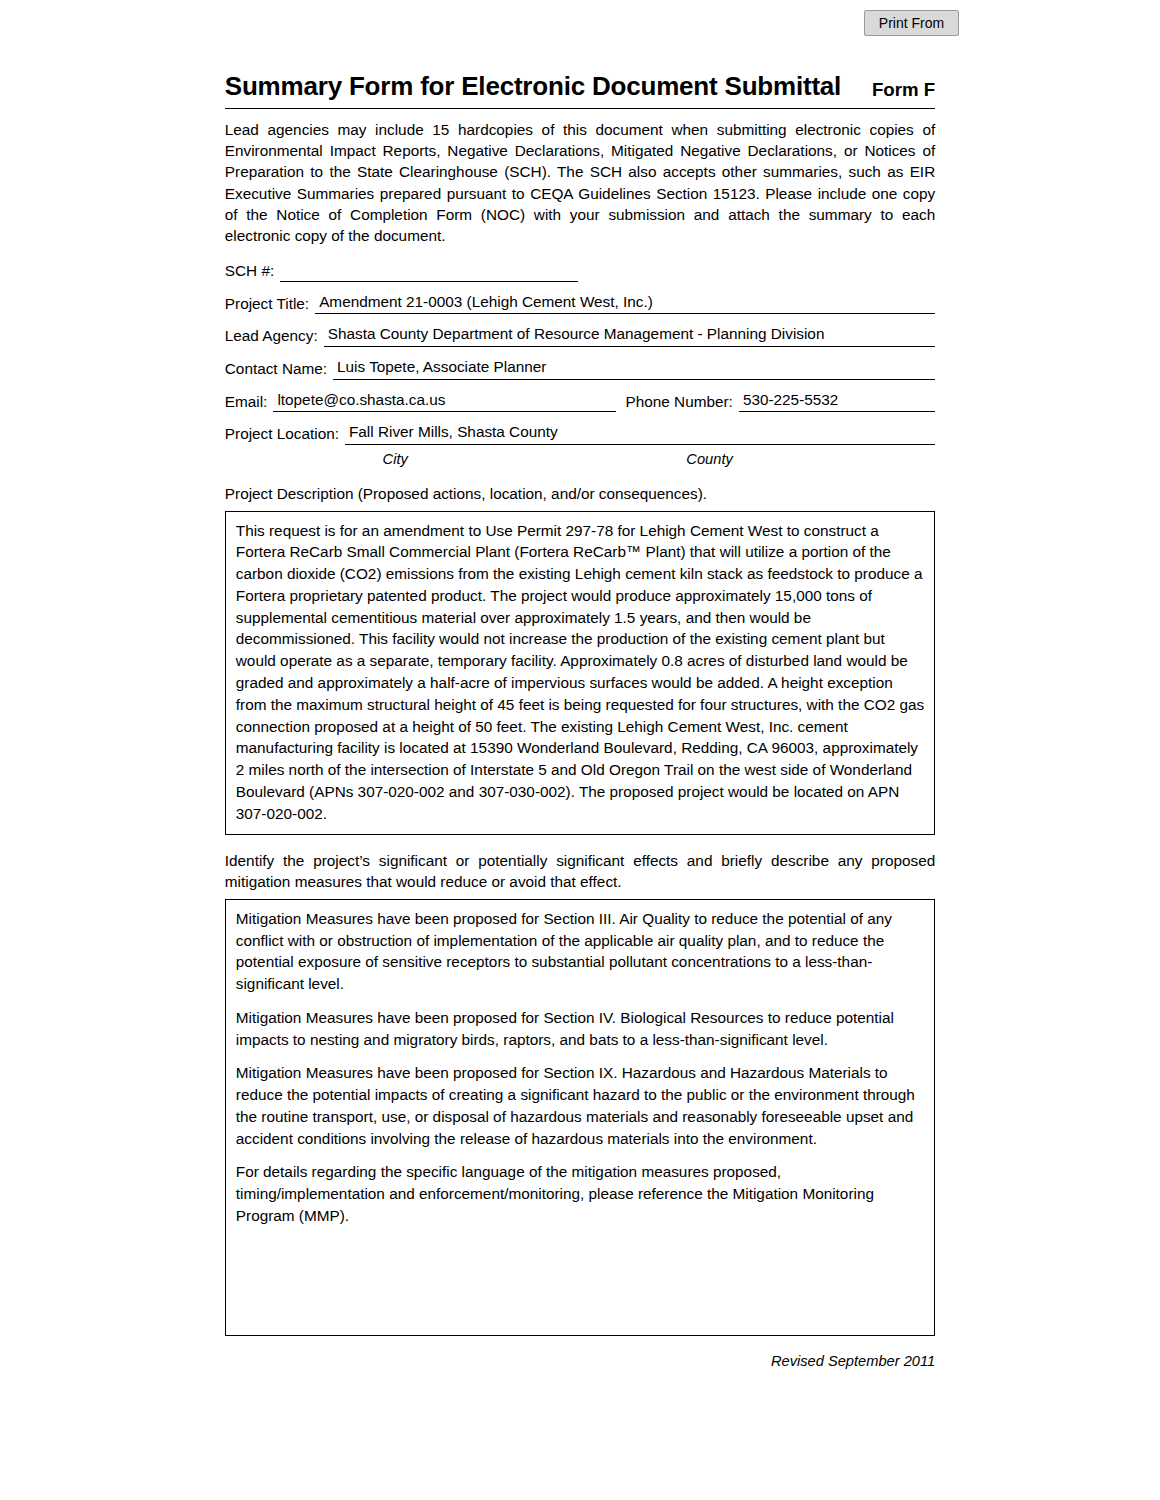Print From
Summary Form for Electronic Document Submittal
Form F
Lead agencies may include 15 hardcopies of this document when submitting electronic copies of Environmental Impact Reports, Negative Declarations, Mitigated Negative Declarations, or Notices of Preparation to the State Clearinghouse (SCH). The SCH also accepts other summaries, such as EIR Executive Summaries prepared pursuant to CEQA Guidelines Section 15123. Please include one copy of the Notice of Completion Form (NOC) with your submission and attach the summary to each electronic copy of the document.
SCH #:
Project Title:
Amendment 21-0003 (Lehigh Cement West, Inc.)
Lead Agency:
Shasta County Department of Resource Management - Planning Division
Contact Name:
Luis Topete, Associate Planner
Email:
ltopete@co.shasta.ca.us
Phone Number:
530-225-5532
Project Location:
Fall River Mills, Shasta County
City
County
Project Description (Proposed actions, location, and/or consequences).
This request is for an amendment to Use Permit 297-78 for Lehigh Cement West to construct a Fortera ReCarb Small Commercial Plant (Fortera ReCarb™ Plant) that will utilize a portion of the carbon dioxide (CO2) emissions from the existing Lehigh cement kiln stack as feedstock to produce a Fortera proprietary patented product. The project would produce approximately 15,000 tons of supplemental cementitious material over approximately 1.5 years, and then would be decommissioned. This facility would not increase the production of the existing cement plant but would operate as a separate, temporary facility. Approximately 0.8 acres of disturbed land would be graded and approximately a half-acre of impervious surfaces would be added. A height exception from the maximum structural height of 45 feet is being requested for four structures, with the CO2 gas connection proposed at a height of 50 feet. The existing Lehigh Cement West, Inc. cement manufacturing facility is located at 15390 Wonderland Boulevard, Redding, CA 96003, approximately 2 miles north of the intersection of Interstate 5 and Old Oregon Trail on the west side of Wonderland Boulevard (APNs 307-020-002 and 307-030-002). The proposed project would be located on APN 307-020-002.
Identify the project’s significant or potentially significant effects and briefly describe any proposed mitigation measures that would reduce or avoid that effect.
Mitigation Measures have been proposed for Section III. Air Quality to reduce the potential of any conflict with or obstruction of implementation of the applicable air quality plan, and to reduce the potential exposure of sensitive receptors to substantial pollutant concentrations to a less-than-significant level.
Mitigation Measures have been proposed for Section IV. Biological Resources to reduce potential impacts to nesting and migratory birds, raptors, and bats to a less-than-significant level.
Mitigation Measures have been proposed for Section IX. Hazardous and Hazardous Materials to reduce the potential impacts of creating a significant hazard to the public or the environment through the routine transport, use, or disposal of hazardous materials and reasonably foreseeable upset and accident conditions involving the release of hazardous materials into the environment.
For details regarding the specific language of the mitigation measures proposed, timing/implementation and enforcement/monitoring, please reference the Mitigation Monitoring Program (MMP).
Revised September 2011